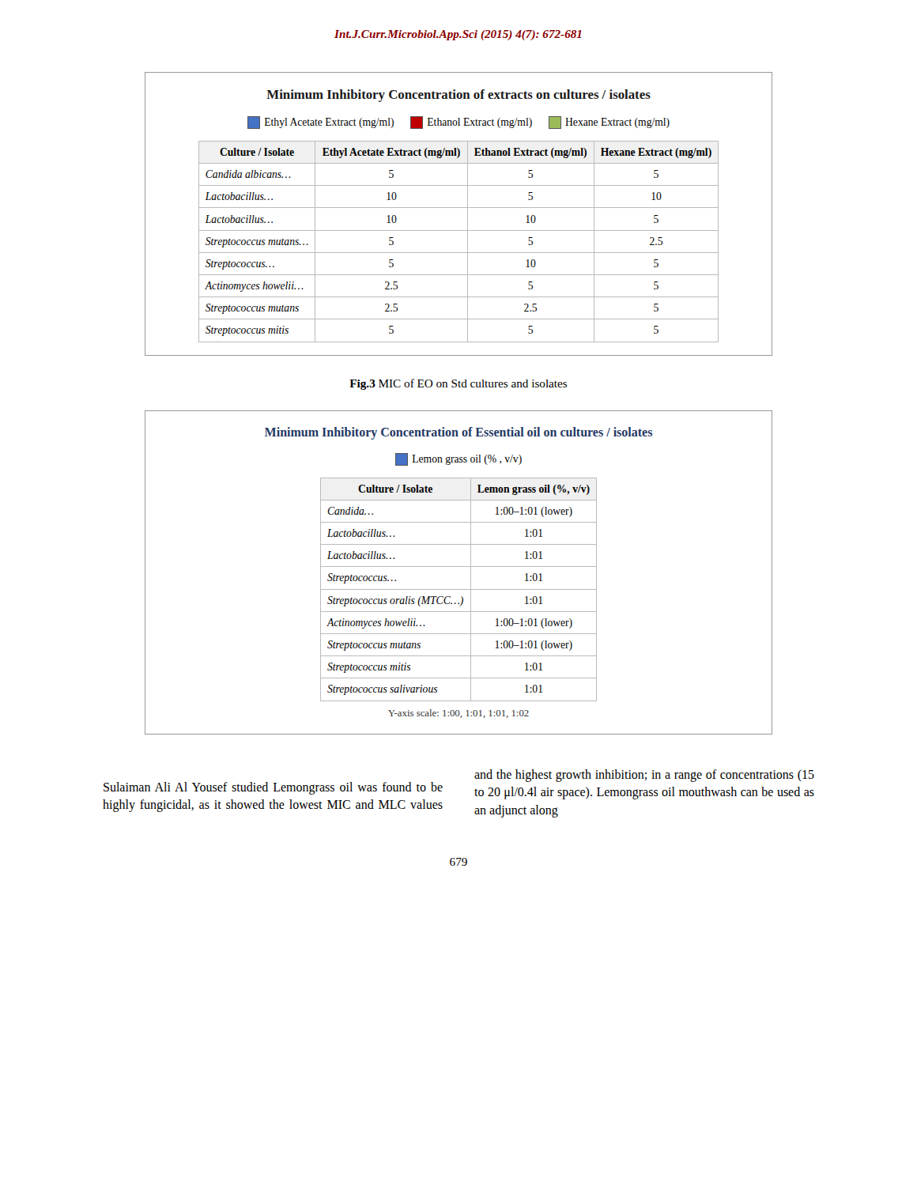Int.J.Curr.Microbiol.App.Sci (2015) 4(7): 672-681
Minimum Inhibitory Concentration of extracts on cultures / isolates
Ethyl Acetate Extract (mg/ml) Ethanol Extract (mg/ml) Hexane Extract (mg/ml)
| Culture / Isolate | Ethyl Acetate Extract (mg/ml) | Ethanol Extract (mg/ml) | Hexane Extract (mg/ml) |
| --- | --- | --- | --- |
| Candida albicans… | 5 | 5 | 5 |
| Lactobacillus… | 10 | 5 | 10 |
| Lactobacillus… | 10 | 10 | 5 |
| Streptococcus mutans… | 5 | 5 | 2.5 |
| Streptococcus… | 5 | 10 | 5 |
| Actinomyces howelii… | 2.5 | 5 | 5 |
| Streptococcus mutans | 2.5 | 2.5 | 5 |
| Streptococcus mitis | 5 | 5 | 5 |
Fig.3 MIC of EO on Std cultures and isolates
Minimum Inhibitory Concentration of Essential oil on cultures / isolates
Lemon grass oil (% , v/v)
| Culture / Isolate | Lemon grass oil (%, v/v) |
| --- | --- |
| Candida… | 1:00–1:01 (lower) |
| Lactobacillus… | 1:01 |
| Lactobacillus… | 1:01 |
| Streptococcus… | 1:01 |
| Streptococcus oralis (MTCC…) | 1:01 |
| Actinomyces howelii… | 1:00–1:01 (lower) |
| Streptococcus mutans | 1:00–1:01 (lower) |
| Streptococcus mitis | 1:01 |
| Streptococcus salivarious | 1:01 |
Y-axis scale: 1:00, 1:01, 1:01, 1:02
Sulaiman Ali Al Yousef studied Lemongrass oil was found to be highly fungicidal, as it showed the lowest MIC and MLC values and the highest growth inhibition; in a range of concentrations (15 to 20 μl/0.4l air space). Lemongrass oil mouthwash can be used as an adjunct along
679